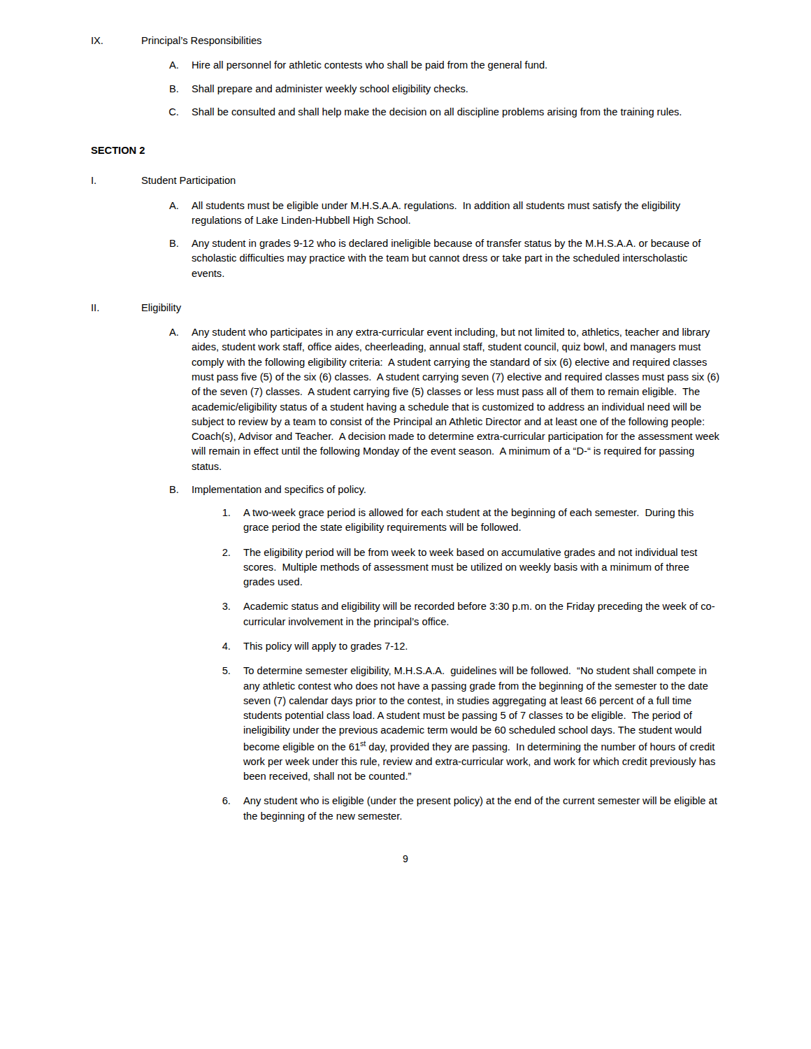IX.
Principal’s Responsibilities
Hire all personnel for athletic contests who shall be paid from the general fund.
Shall prepare and administer weekly school eligibility checks.
Shall be consulted and shall help make the decision on all discipline problems arising from the training rules.
SECTION 2
I.
Student Participation
All students must be eligible under M.H.S.A.A. regulations. In addition all students must satisfy the eligibility regulations of Lake Linden-Hubbell High School.
Any student in grades 9-12 who is declared ineligible because of transfer status by the M.H.S.A.A. or because of scholastic difficulties may practice with the team but cannot dress or take part in the scheduled interscholastic events.
II.
Eligibility
Any student who participates in any extra-curricular event including, but not limited to, athletics, teacher and library aides, student work staff, office aides, cheerleading, annual staff, student council, quiz bowl, and managers must comply with the following eligibility criteria: A student carrying the standard of six (6) elective and required classes must pass five (5) of the six (6) classes. A student carrying seven (7) elective and required classes must pass six (6) of the seven (7) classes. A student carrying five (5) classes or less must pass all of them to remain eligible. The academic/eligibility status of a student having a schedule that is customized to address an individual need will be subject to review by a team to consist of the Principal an Athletic Director and at least one of the following people: Coach(s), Advisor and Teacher. A decision made to determine extra-curricular participation for the assessment week will remain in effect until the following Monday of the event season. A minimum of a “D-“ is required for passing status.
Implementation and specifics of policy.
A two-week grace period is allowed for each student at the beginning of each semester. During this grace period the state eligibility requirements will be followed.
The eligibility period will be from week to week based on accumulative grades and not individual test scores. Multiple methods of assessment must be utilized on weekly basis with a minimum of three grades used.
Academic status and eligibility will be recorded before 3:30 p.m. on the Friday preceding the week of co-curricular involvement in the principal’s office.
This policy will apply to grades 7-12.
To determine semester eligibility, M.H.S.A.A. guidelines will be followed. “No student shall compete in any athletic contest who does not have a passing grade from the beginning of the semester to the date seven (7) calendar days prior to the contest, in studies aggregating at least 66 percent of a full time students potential class load. A student must be passing 5 of 7 classes to be eligible. The period of ineligibility under the previous academic term would be 60 scheduled school days. The student would become eligible on the 61st day, provided they are passing. In determining the number of hours of credit work per week under this rule, review and extra-curricular work, and work for which credit previously has been received, shall not be counted.”
Any student who is eligible (under the present policy) at the end of the current semester will be eligible at the beginning of the new semester.
9